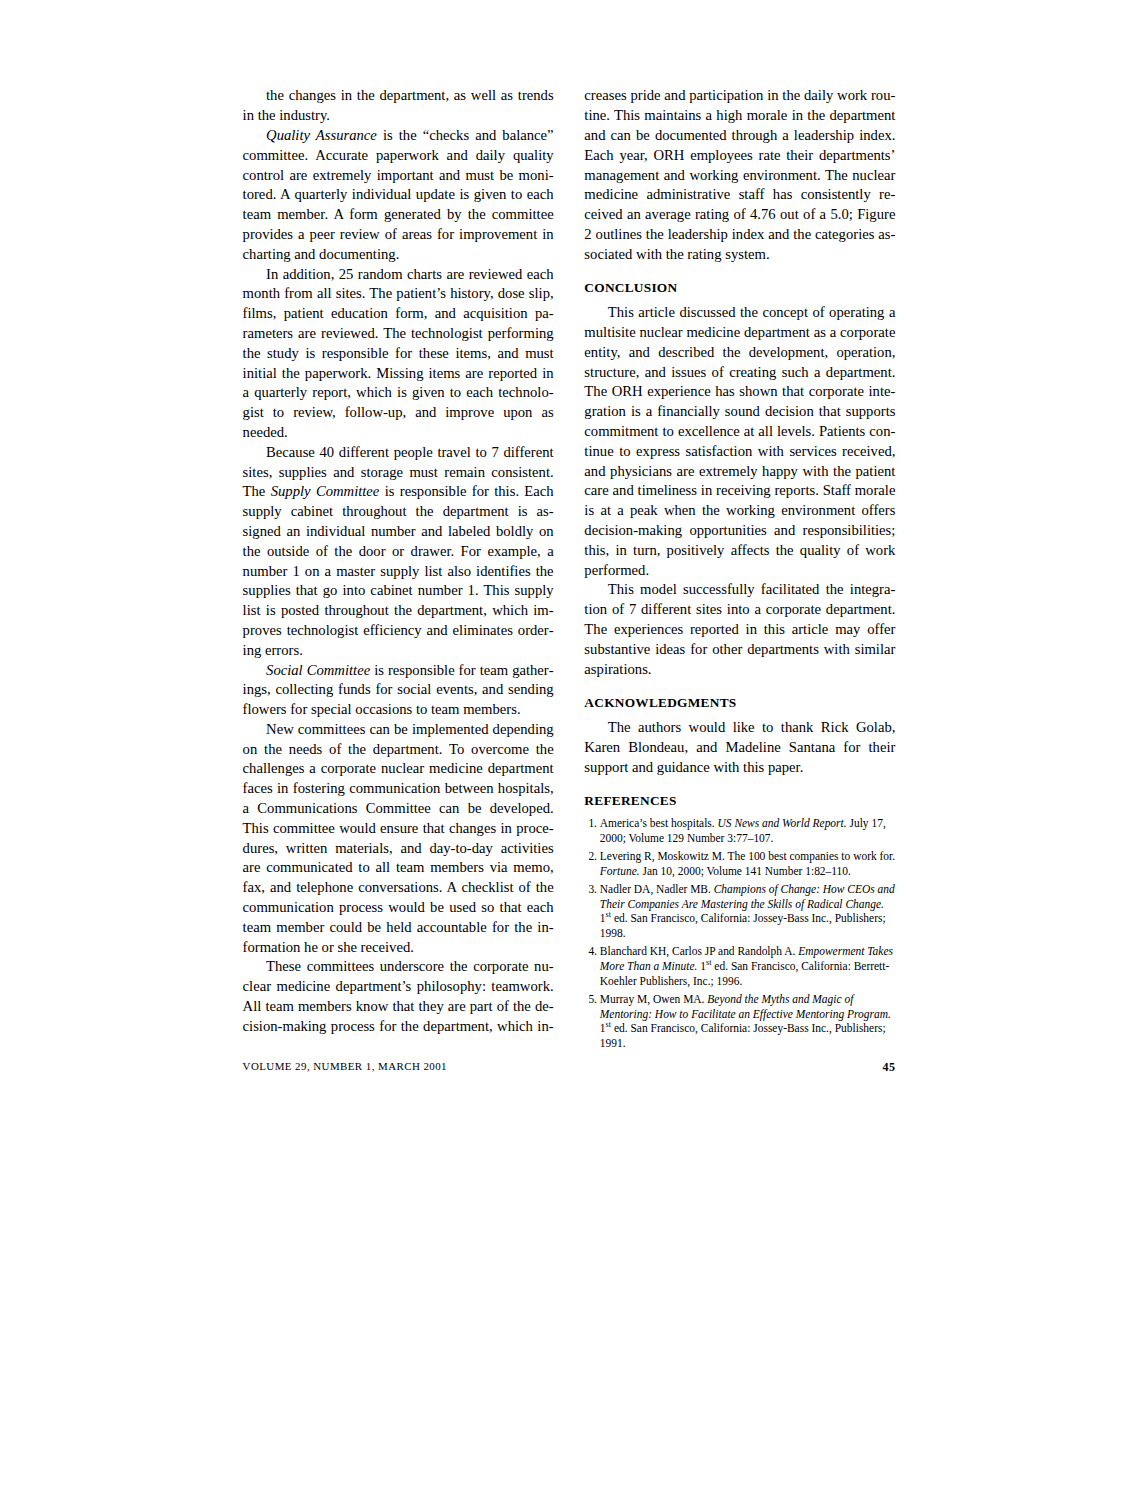the changes in the department, as well as trends in the industry.
Quality Assurance is the “checks and balance” committee. Accurate paperwork and daily quality control are extremely important and must be monitored. A quarterly individual update is given to each team member. A form generated by the committee provides a peer review of areas for improvement in charting and documenting.
In addition, 25 random charts are reviewed each month from all sites. The patient’s history, dose slip, films, patient education form, and acquisition parameters are reviewed. The technologist performing the study is responsible for these items, and must initial the paperwork. Missing items are reported in a quarterly report, which is given to each technologist to review, follow-up, and improve upon as needed.
Because 40 different people travel to 7 different sites, supplies and storage must remain consistent. The Supply Committee is responsible for this. Each supply cabinet throughout the department is assigned an individual number and labeled boldly on the outside of the door or drawer. For example, a number 1 on a master supply list also identifies the supplies that go into cabinet number 1. This supply list is posted throughout the department, which improves technologist efficiency and eliminates ordering errors.
Social Committee is responsible for team gatherings, collecting funds for social events, and sending flowers for special occasions to team members.
New committees can be implemented depending on the needs of the department. To overcome the challenges a corporate nuclear medicine department faces in fostering communication between hospitals, a Communications Committee can be developed. This committee would ensure that changes in procedures, written materials, and day-to-day activities are communicated to all team members via memo, fax, and telephone conversations. A checklist of the communication process would be used so that each team member could be held accountable for the information he or she received.
These committees underscore the corporate nuclear medicine department’s philosophy: teamwork. All team members know that they are part of the decision-making process for the department, which increases pride and participation in the daily work routine. This maintains a high morale in the department and can be documented through a leadership index. Each year, ORH employees rate their departments’ management and working environment. The nuclear medicine administrative staff has consistently received an average rating of 4.76 out of a 5.0; Figure 2 outlines the leadership index and the categories associated with the rating system.
Conclusion
This article discussed the concept of operating a multisite nuclear medicine department as a corporate entity, and described the development, operation, structure, and issues of creating such a department. The ORH experience has shown that corporate integration is a financially sound decision that supports commitment to excellence at all levels. Patients continue to express satisfaction with services received, and physicians are extremely happy with the patient care and timeliness in receiving reports. Staff morale is at a peak when the working environment offers decision-making opportunities and responsibilities; this, in turn, positively affects the quality of work performed.
This model successfully facilitated the integration of 7 different sites into a corporate department. The experiences reported in this article may offer substantive ideas for other departments with similar aspirations.
Acknowledgments
The authors would like to thank Rick Golab, Karen Blondeau, and Madeline Santana for their support and guidance with this paper.
References
America’s best hospitals. US News and World Report. July 17, 2000; Volume 129 Number 3:77–107.
Levering R, Moskowitz M. The 100 best companies to work for. Fortune. Jan 10, 2000; Volume 141 Number 1:82–110.
Nadler DA, Nadler MB. Champions of Change: How CEOs and Their Companies Are Mastering the Skills of Radical Change. 1st ed. San Francisco, California: Jossey-Bass Inc., Publishers; 1998.
Blanchard KH, Carlos JP and Randolph A. Empowerment Takes More Than a Minute. 1st ed. San Francisco, California: Berrett-Koehler Publishers, Inc.; 1996.
Murray M, Owen MA. Beyond the Myths and Magic of Mentoring: How to Facilitate an Effective Mentoring Program. 1st ed. San Francisco, California: Jossey-Bass Inc., Publishers; 1991.
VOLUME 29, NUMBER 1, MARCH 2001 45